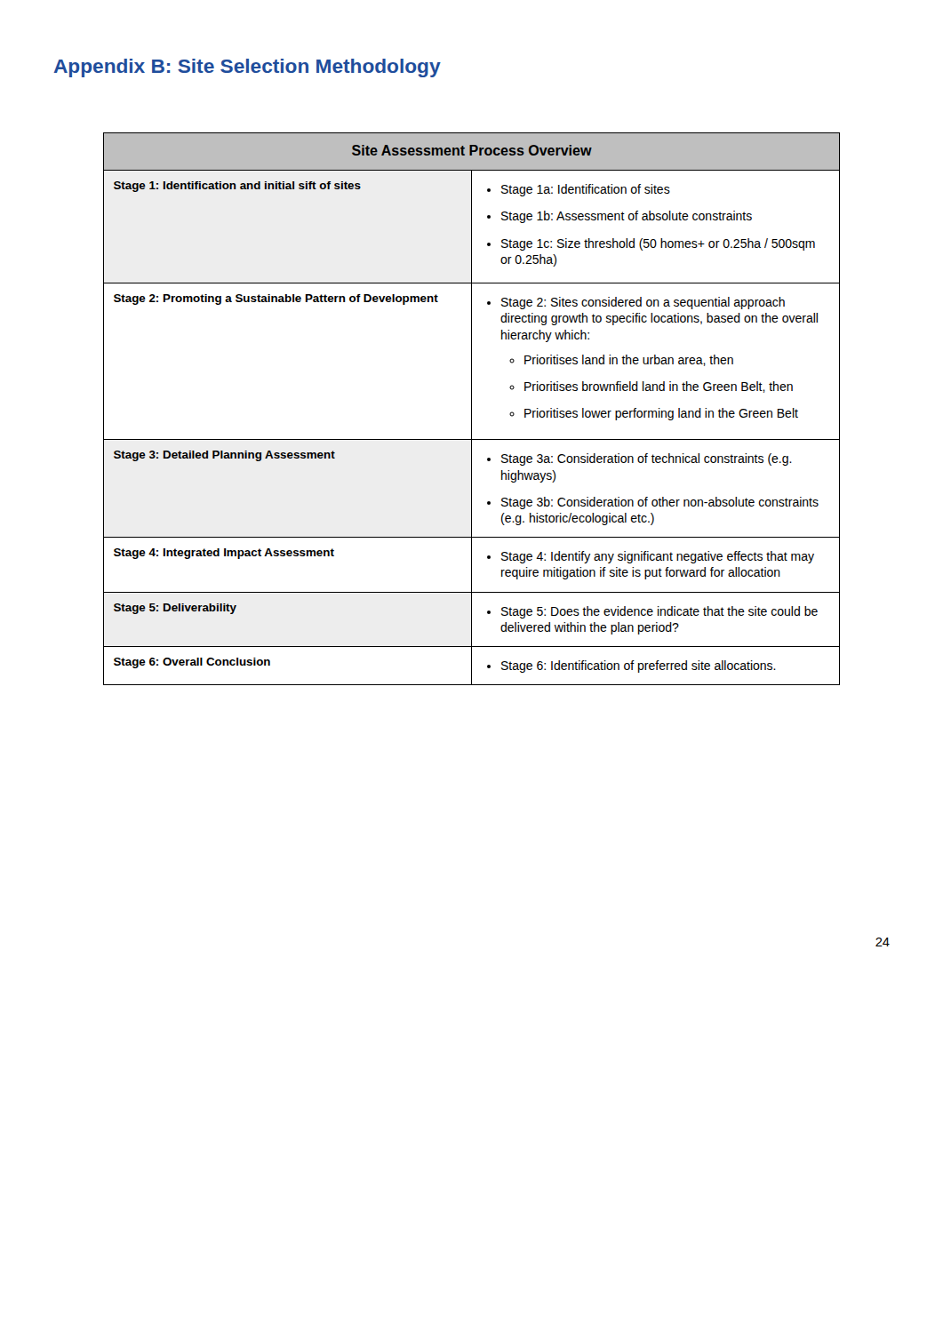Appendix B: Site Selection Methodology
| Site Assessment Process Overview |
| --- |
| Stage 1: Identification and initial sift of sites | Stage 1a: Identification of sites Stage 1b: Assessment of absolute constraints Stage 1c: Size threshold (50 homes+ or 0.25ha / 500sqm or 0.25ha) |
| Stage 2: Promoting a Sustainable Pattern of Development | Stage 2: Sites considered on a sequential approach directing growth to specific locations, based on the overall hierarchy which: Prioritises land in the urban area, then Prioritises brownfield land in the Green Belt, then Prioritises lower performing land in the Green Belt |
| Stage 3: Detailed Planning Assessment | Stage 3a: Consideration of technical constraints (e.g. highways) Stage 3b: Consideration of other non-absolute constraints (e.g. historic/ecological etc.) |
| Stage 4: Integrated Impact Assessment | Stage 4: Identify any significant negative effects that may require mitigation if site is put forward for allocation |
| Stage 5: Deliverability | Stage 5: Does the evidence indicate that the site could be delivered within the plan period? |
| Stage 6: Overall Conclusion | Stage 6: Identification of preferred site allocations. |
24